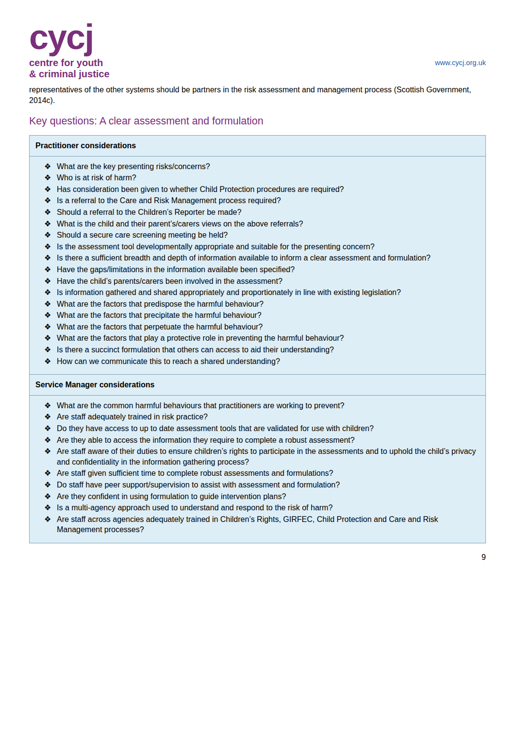cycj
centre for youth
& criminal justice
www.cycj.org.uk
representatives of the other systems should be partners in the risk assessment and management process (Scottish Government, 2014c).
Key questions: A clear assessment and formulation
Practitioner considerations
What are the key presenting risks/concerns?
Who is at risk of harm?
Has consideration been given to whether Child Protection procedures are required?
Is a referral to the Care and Risk Management process required?
Should a referral to the Children’s Reporter be made?
What is the child and their parent’s/carers views on the above referrals?
Should a secure care screening meeting be held?
Is the assessment tool developmentally appropriate and suitable for the presenting concern?
Is there a sufficient breadth and depth of information available to inform a clear assessment and formulation?
Have the gaps/limitations in the information available been specified?
Have the child’s parents/carers been involved in the assessment?
Is information gathered and shared appropriately and proportionately in line with existing legislation?
What are the factors that predispose the harmful behaviour?
What are the factors that precipitate the harmful behaviour?
What are the factors that perpetuate the harmful behaviour?
What are the factors that play a protective role in preventing the harmful behaviour?
Is there a succinct formulation that others can access to aid their understanding?
How can we communicate this to reach a shared understanding?
Service Manager considerations
What are the common harmful behaviours that practitioners are working to prevent?
Are staff adequately trained in risk practice?
Do they have access to up to date assessment tools that are validated for use with children?
Are they able to access the information they require to complete a robust assessment?
Are staff aware of their duties to ensure children’s rights to participate in the assessments and to uphold the child’s privacy and confidentiality in the information gathering process?
Are staff given sufficient time to complete robust assessments and formulations?
Do staff have peer support/supervision to assist with assessment and formulation?
Are they confident in using formulation to guide intervention plans?
Is a multi-agency approach used to understand and respond to the risk of harm?
Are staff across agencies adequately trained in Children’s Rights, GIRFEC, Child Protection and Care and Risk Management processes?
9